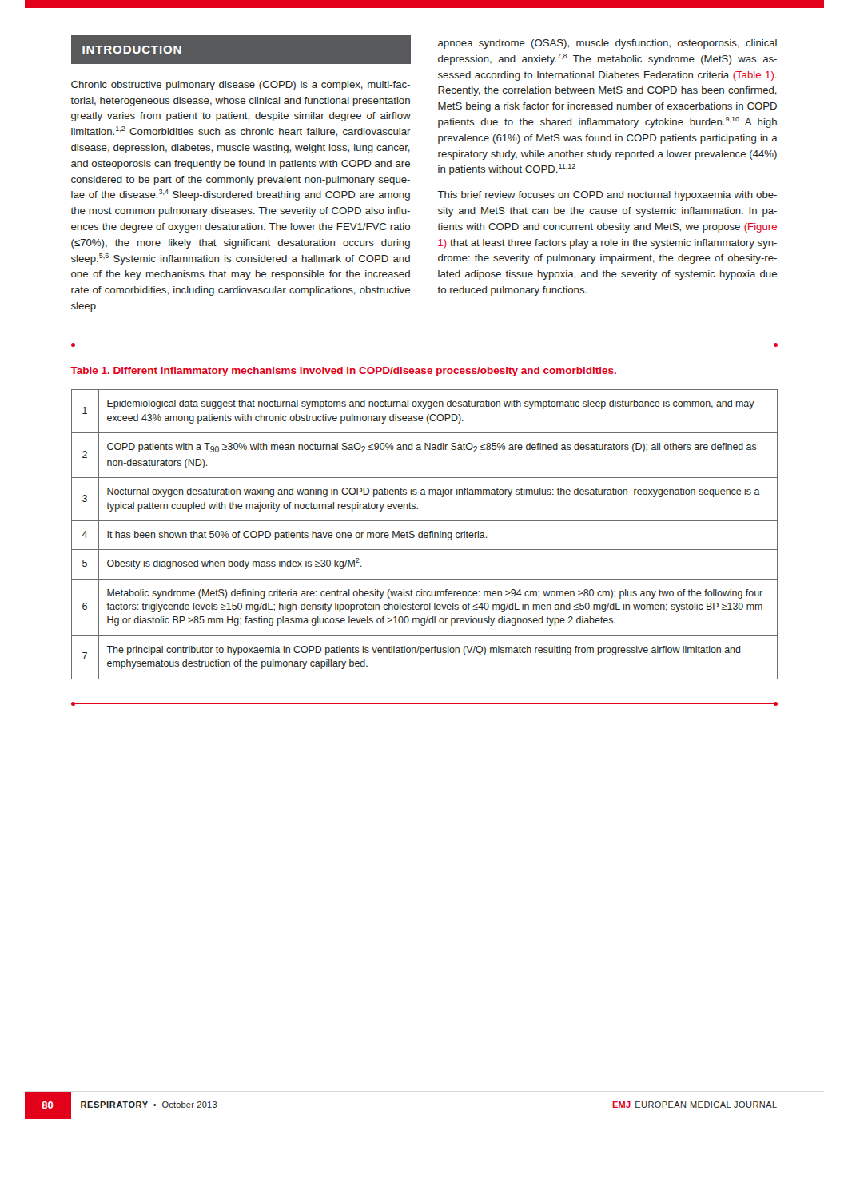INTRODUCTION
Chronic obstructive pulmonary disease (COPD) is a complex, multi-factorial, heterogeneous disease, whose clinical and functional presentation greatly varies from patient to patient, despite similar degree of airflow limitation.1,2 Comorbidities such as chronic heart failure, cardiovascular disease, depression, diabetes, muscle wasting, weight loss, lung cancer, and osteoporosis can frequently be found in patients with COPD and are considered to be part of the commonly prevalent non-pulmonary sequelae of the disease.3,4 Sleep-disordered breathing and COPD are among the most common pulmonary diseases. The severity of COPD also influences the degree of oxygen desaturation. The lower the FEV1/FVC ratio (≤70%), the more likely that significant desaturation occurs during sleep.5,6 Systemic inflammation is considered a hallmark of COPD and one of the key mechanisms that may be responsible for the increased rate of comorbidities, including cardiovascular complications, obstructive sleep
apnoea syndrome (OSAS), muscle dysfunction, osteoporosis, clinical depression, and anxiety.7,8 The metabolic syndrome (MetS) was assessed according to International Diabetes Federation criteria (Table 1). Recently, the correlation between MetS and COPD has been confirmed, MetS being a risk factor for increased number of exacerbations in COPD patients due to the shared inflammatory cytokine burden.9,10 A high prevalence (61%) of MetS was found in COPD patients participating in a respiratory study, while another study reported a lower prevalence (44%) in patients without COPD.11,12
This brief review focuses on COPD and nocturnal hypoxaemia with obesity and MetS that can be the cause of systemic inflammation. In patients with COPD and concurrent obesity and MetS, we propose (Figure 1) that at least three factors play a role in the systemic inflammatory syndrome: the severity of pulmonary impairment, the degree of obesity-related adipose tissue hypoxia, and the severity of systemic hypoxia due to reduced pulmonary functions.
Table 1. Different inflammatory mechanisms involved in COPD/disease process/obesity and comorbidities.
| 1 | Epidemiological data suggest that nocturnal symptoms and nocturnal oxygen desaturation with symptomatic sleep disturbance is common, and may exceed 43% among patients with chronic obstructive pulmonary disease (COPD). |
| 2 | COPD patients with a T 90 ≥30% with mean nocturnal SaO 2 ≤90% and a Nadir SatO 2 ≤85% are defined as desaturators (D); all others are defined as non-desaturators (ND). |
| 3 | Nocturnal oxygen desaturation waxing and waning in COPD patients is a major inflammatory stimulus: the desaturation–reoxygenation sequence is a typical pattern coupled with the majority of nocturnal respiratory events. |
| 4 | It has been shown that 50% of COPD patients have one or more MetS defining criteria. |
| 5 | Obesity is diagnosed when body mass index is ≥30 kg/M 2 . |
| 6 | Metabolic syndrome (MetS) defining criteria are: central obesity (waist circumference: men ≥94 cm; women ≥80 cm); plus any two of the following four factors: triglyceride levels ≥150 mg/dL; high-density lipoprotein cholesterol levels of ≤40 mg/dL in men and ≤50 mg/dL in women; systolic BP ≥130 mm Hg or diastolic BP ≥85 mm Hg; fasting plasma glucose levels of ≥100 mg/dl or previously diagnosed type 2 diabetes. |
| 7 | The principal contributor to hypoxaemia in COPD patients is ventilation/perfusion (V/Q) mismatch resulting from progressive airflow limitation and emphysematous destruction of the pulmonary capillary bed. |
80
RESPIRATORY • October 2013
EMJ EUROPEAN MEDICAL JOURNAL